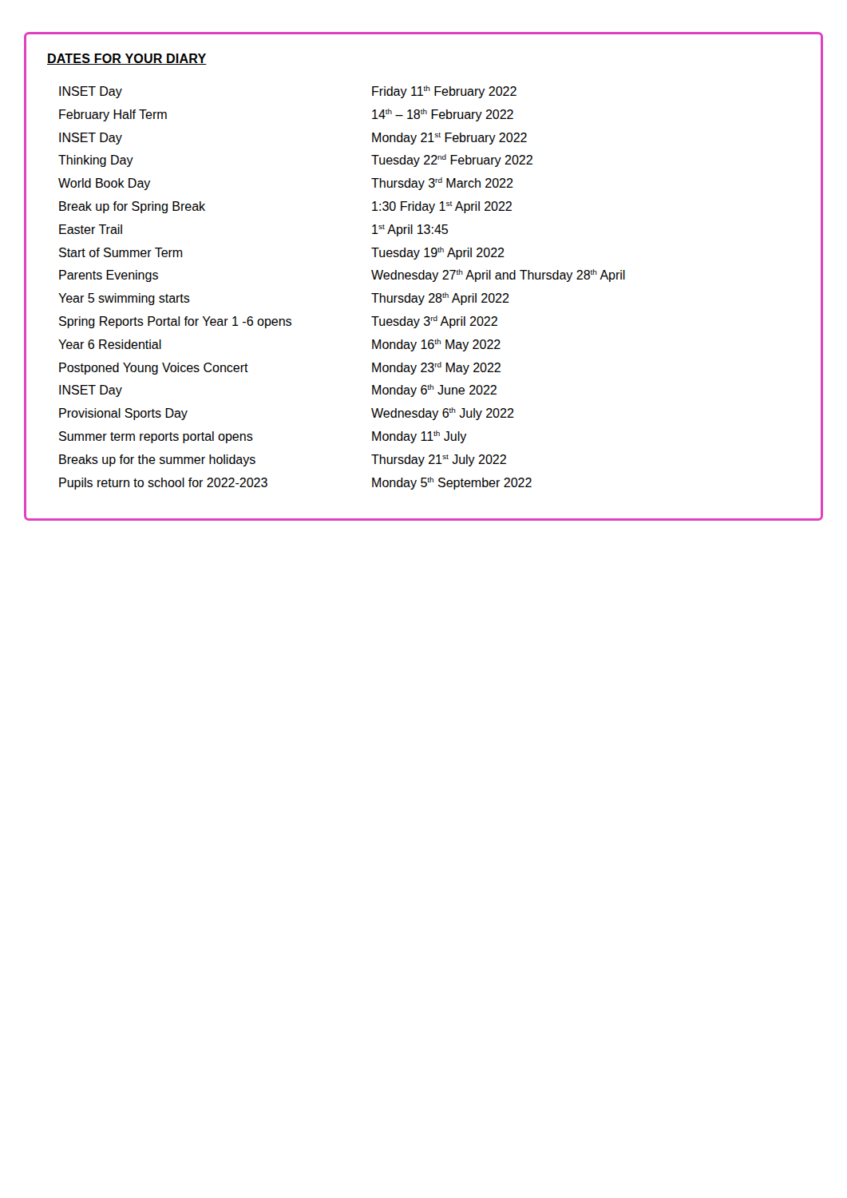DATES FOR YOUR DIARY
| INSET Day | Friday 11 th February 2022 |
| February Half Term | 14 th – 18 th February 2022 |
| INSET Day | Monday 21 st February 2022 |
| Thinking Day | Tuesday 22 nd February 2022 |
| World Book Day | Thursday 3 rd March 2022 |
| Break up for Spring Break | 1:30 Friday 1 st April 2022 |
| Easter Trail | 1 st April 13:45 |
| Start of Summer Term | Tuesday 19 th April 2022 |
| Parents Evenings | Wednesday 27 th April and Thursday 28 th April |
| Year 5 swimming starts | Thursday 28 th April 2022 |
| Spring Reports Portal for Year 1 -6 opens | Tuesday 3 rd April 2022 |
| Year 6 Residential | Monday 16 th May 2022 |
| Postponed Young Voices Concert | Monday 23 rd May 2022 |
| INSET Day | Monday 6 th June 2022 |
| Provisional Sports Day | Wednesday 6 th July 2022 |
| Summer term reports portal opens | Monday 11 th July |
| Breaks up for the summer holidays | Thursday 21 st July 2022 |
| Pupils return to school for 2022-2023 | Monday 5 th September 2022 |